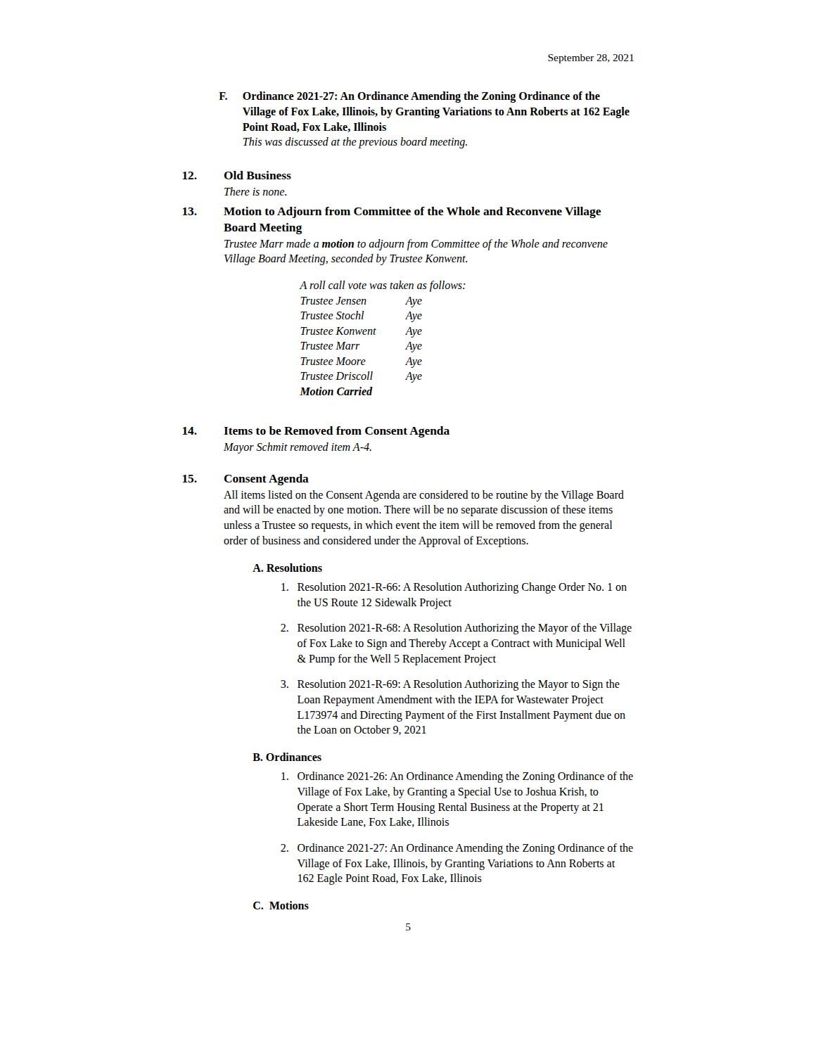September 28, 2021
F.
Ordinance 2021-27: An Ordinance Amending the Zoning Ordinance of the Village of Fox Lake, Illinois, by Granting Variations to Ann Roberts at 162 Eagle Point Road, Fox Lake, Illinois
This was discussed at the previous board meeting.
12.
Old Business
There is none.
13.
Motion to Adjourn from Committee of the Whole and Reconvene Village Board Meeting
Trustee Marr made a motion to adjourn from Committee of the Whole and reconvene Village Board Meeting, seconded by Trustee Konwent.
A roll call vote was taken as follows:
| Trustee Jensen | Aye |
| Trustee Stochl | Aye |
| Trustee Konwent | Aye |
| Trustee Marr | Aye |
| Trustee Moore | Aye |
| Trustee Driscoll | Aye |
Motion Carried
14.
Items to be Removed from Consent Agenda
Mayor Schmit removed item A-4.
15.
Consent Agenda
All items listed on the Consent Agenda are considered to be routine by the Village Board and will be enacted by one motion. There will be no separate discussion of these items unless a Trustee so requests, in which event the item will be removed from the general order of business and considered under the Approval of Exceptions.
A. Resolutions
Resolution 2021-R-66: A Resolution Authorizing Change Order No. 1 on the US Route 12 Sidewalk Project
Resolution 2021-R-68: A Resolution Authorizing the Mayor of the Village of Fox Lake to Sign and Thereby Accept a Contract with Municipal Well & Pump for the Well 5 Replacement Project
Resolution 2021-R-69: A Resolution Authorizing the Mayor to Sign the Loan Repayment Amendment with the IEPA for Wastewater Project L173974 and Directing Payment of the First Installment Payment due on the Loan on October 9, 2021
B. Ordinances
Ordinance 2021-26: An Ordinance Amending the Zoning Ordinance of the Village of Fox Lake, by Granting a Special Use to Joshua Krish, to Operate a Short Term Housing Rental Business at the Property at 21 Lakeside Lane, Fox Lake, Illinois
Ordinance 2021-27: An Ordinance Amending the Zoning Ordinance of the Village of Fox Lake, Illinois, by Granting Variations to Ann Roberts at 162 Eagle Point Road, Fox Lake, Illinois
C. Motions
5